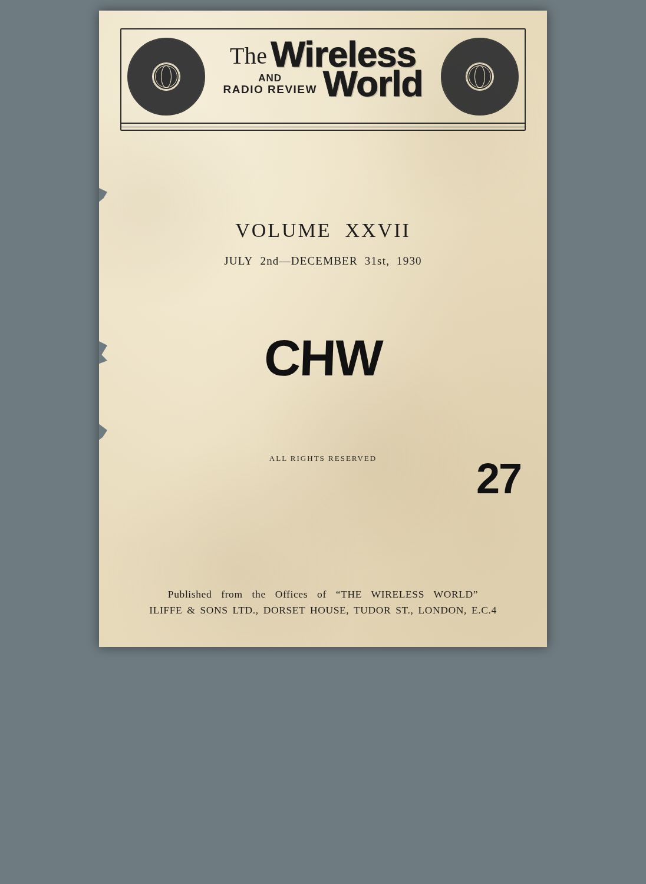The Wireless
AND RADIO REVIEW World
VOLUME XXVII
JULY 2nd—DECEMBER 31st, 1930
CHW
ALL RIGHTS RESERVED
27
Published from the Offices of “THE WIRELESS WORLD”
ILIFFE & SONS LTD., DORSET HOUSE, TUDOR ST., LONDON, E.C.4